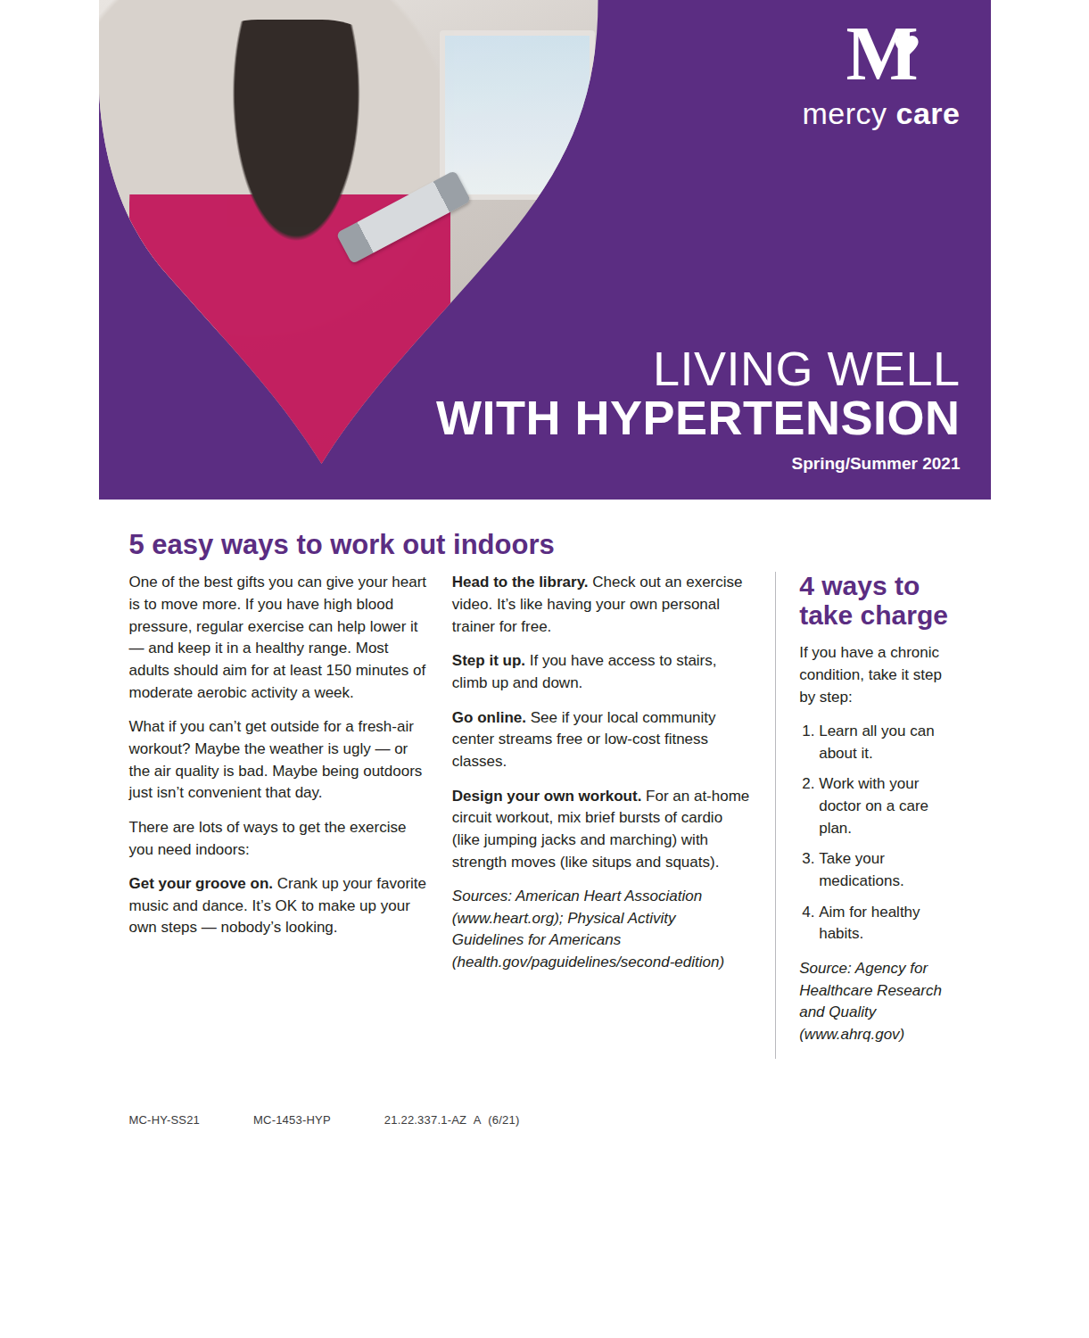M
mercy care
LIVING WELLWITH HYPERTENSION
Spring/Summer 2021
5 easy ways to work out indoors
One of the best gifts you can give your heart is to move more. If you have high blood pressure, regular exercise can help lower it — and keep it in a healthy range. Most adults should aim for at least 150 minutes of moderate aerobic activity a week.
What if you can’t get outside for a fresh-air workout? Maybe the weather is ugly — or the air quality is bad. Maybe being outdoors just isn’t convenient that day.
There are lots of ways to get the exercise you need indoors:
Get your groove on. Crank up your favorite music and dance. It’s OK to make up your own steps — nobody’s looking.
Head to the library. Check out an exercise video. It’s like having your own personal trainer for free.
Step it up. If you have access to stairs, climb up and down.
Go online. See if your local community center streams free or low-cost fitness classes.
Design your own workout. For an at-home circuit workout, mix brief bursts of cardio (like jumping jacks and marching) with strength moves (like situps and squats).
Sources: American Heart Association (www.heart.org); Physical Activity Guidelines for Americans (health.gov/paguidelines/second-edition)
4 ways to take charge
If you have a chronic condition, take it step by step:
Learn all you can about it.
Work with your doctor on a care plan.
Take your medications.
Aim for healthy habits.
Source: Agency for Healthcare Research and Quality (www.ahrq.gov)
MC-HY-SS21 MC-1453-HYP 21.22.337.1-AZ A (6/21)